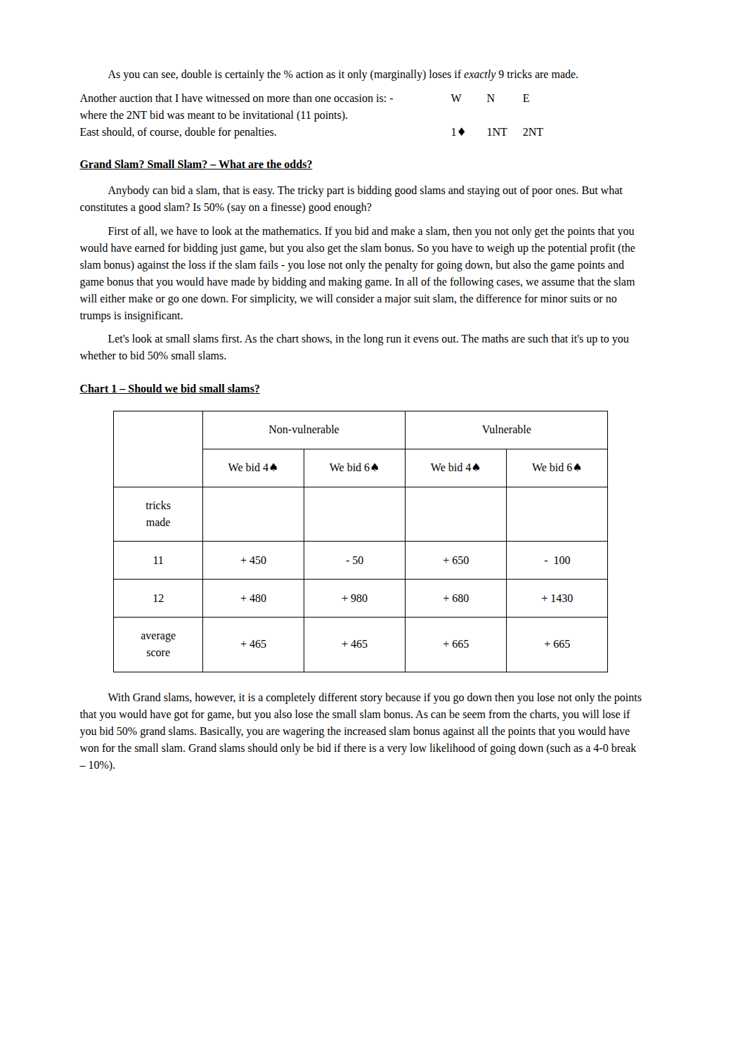As you can see, double is certainly the % action as it only (marginally) loses if exactly 9 tricks are made.
| Another auction that I have witnessed on more than one occasion is: - | W N E |
| where the 2NT bid was meant to be invitational (11 points). | |
| East should, of course, double for penalties. | 1 ♦ 1NT 2NT |
Grand Slam? Small Slam? – What are the odds?
Anybody can bid a slam, that is easy. The tricky part is bidding good slams and staying out of poor ones. But what constitutes a good slam? Is 50% (say on a finesse) good enough?
First of all, we have to look at the mathematics. If you bid and make a slam, then you not only get the points that you would have earned for bidding just game, but you also get the slam bonus. So you have to weigh up the potential profit (the slam bonus) against the loss if the slam fails - you lose not only the penalty for going down, but also the game points and game bonus that you would have made by bidding and making game. In all of the following cases, we assume that the slam will either make or go one down. For simplicity, we will consider a major suit slam, the difference for minor suits or no trumps is insignificant.
Let's look at small slams first. As the chart shows, in the long run it evens out. The maths are such that it's up to you whether to bid 50% small slams.
Chart 1 – Should we bid small slams?
| | Non-vulnerable | Vulnerable |
| --- | --- | --- |
| We bid 4 ♠ | We bid 6 ♠ | We bid 4 ♠ | We bid 6 ♠ |
| tricks made | | | | |
| 11 | + 450 | - 50 | + 650 | - 100 |
| 12 | + 480 | + 980 | + 680 | + 1430 |
| average score | + 465 | + 465 | + 665 | + 665 |
With Grand slams, however, it is a completely different story because if you go down then you lose not only the points that you would have got for game, but you also lose the small slam bonus. As can be seem from the charts, you will lose if you bid 50% grand slams. Basically, you are wagering the increased slam bonus against all the points that you would have won for the small slam. Grand slams should only be bid if there is a very low likelihood of going down (such as a 4-0 break – 10%).